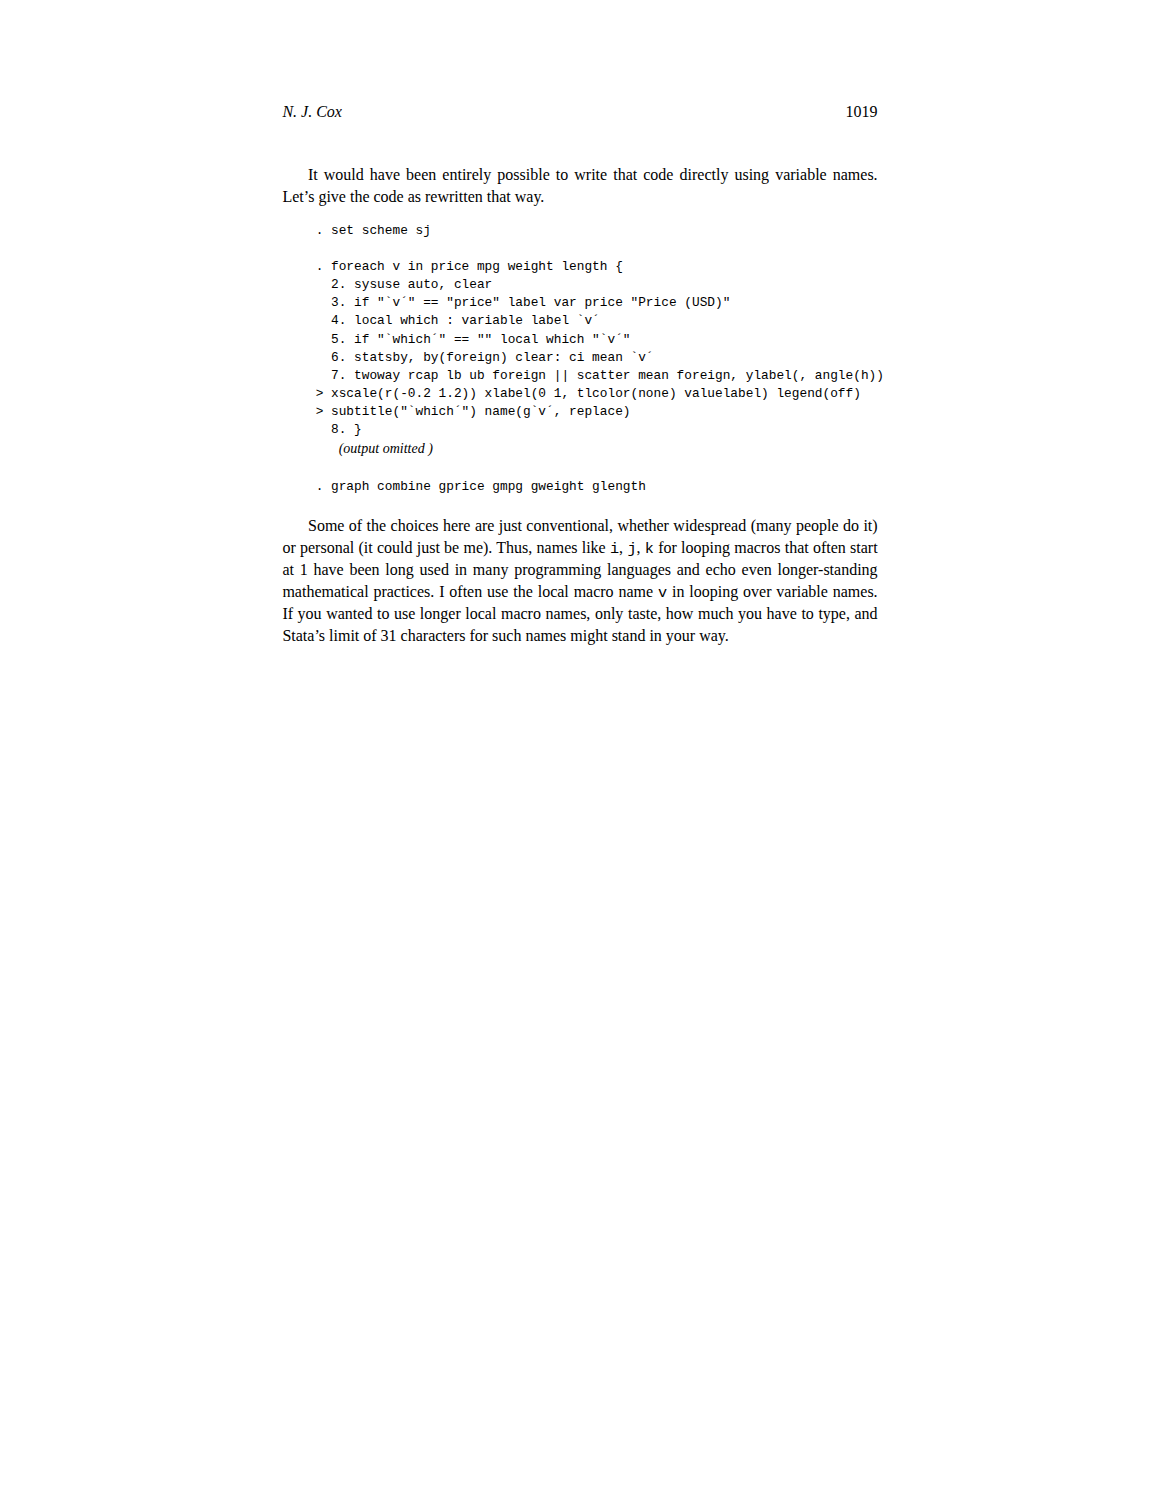N. J. Cox 1019
It would have been entirely possible to write that code directly using variable names. Let’s give the code as rewritten that way.
. set scheme sj . foreach v in price mpg weight length { 2. sysuse auto, clear 3. if "`v´" == "price" label var price "Price (USD)" 4. local which : variable label `v´ 5. if "`which´" == "" local which "`v´" 6. statsby, by(foreign) clear: ci mean `v´ 7. twoway rcap lb ub foreign || scatter mean foreign, ylabel(, angle(h)) > xscale(r(-0.2 1.2)) xlabel(0 1, tlcolor(none) valuelabel) legend(off) > subtitle("`which´") name(g`v´, replace) 8. } (output omitted ) . graph combine gprice gmpg gweight glength
Some of the choices here are just conventional, whether widespread (many people do it) or personal (it could just be me). Thus, names like i, j, k for looping macros that often start at 1 have been long used in many programming languages and echo even longer-standing mathematical practices. I often use the local macro name v in looping over variable names. If you wanted to use longer local macro names, only taste, how much you have to type, and Stata’s limit of 31 characters for such names might stand in your way.